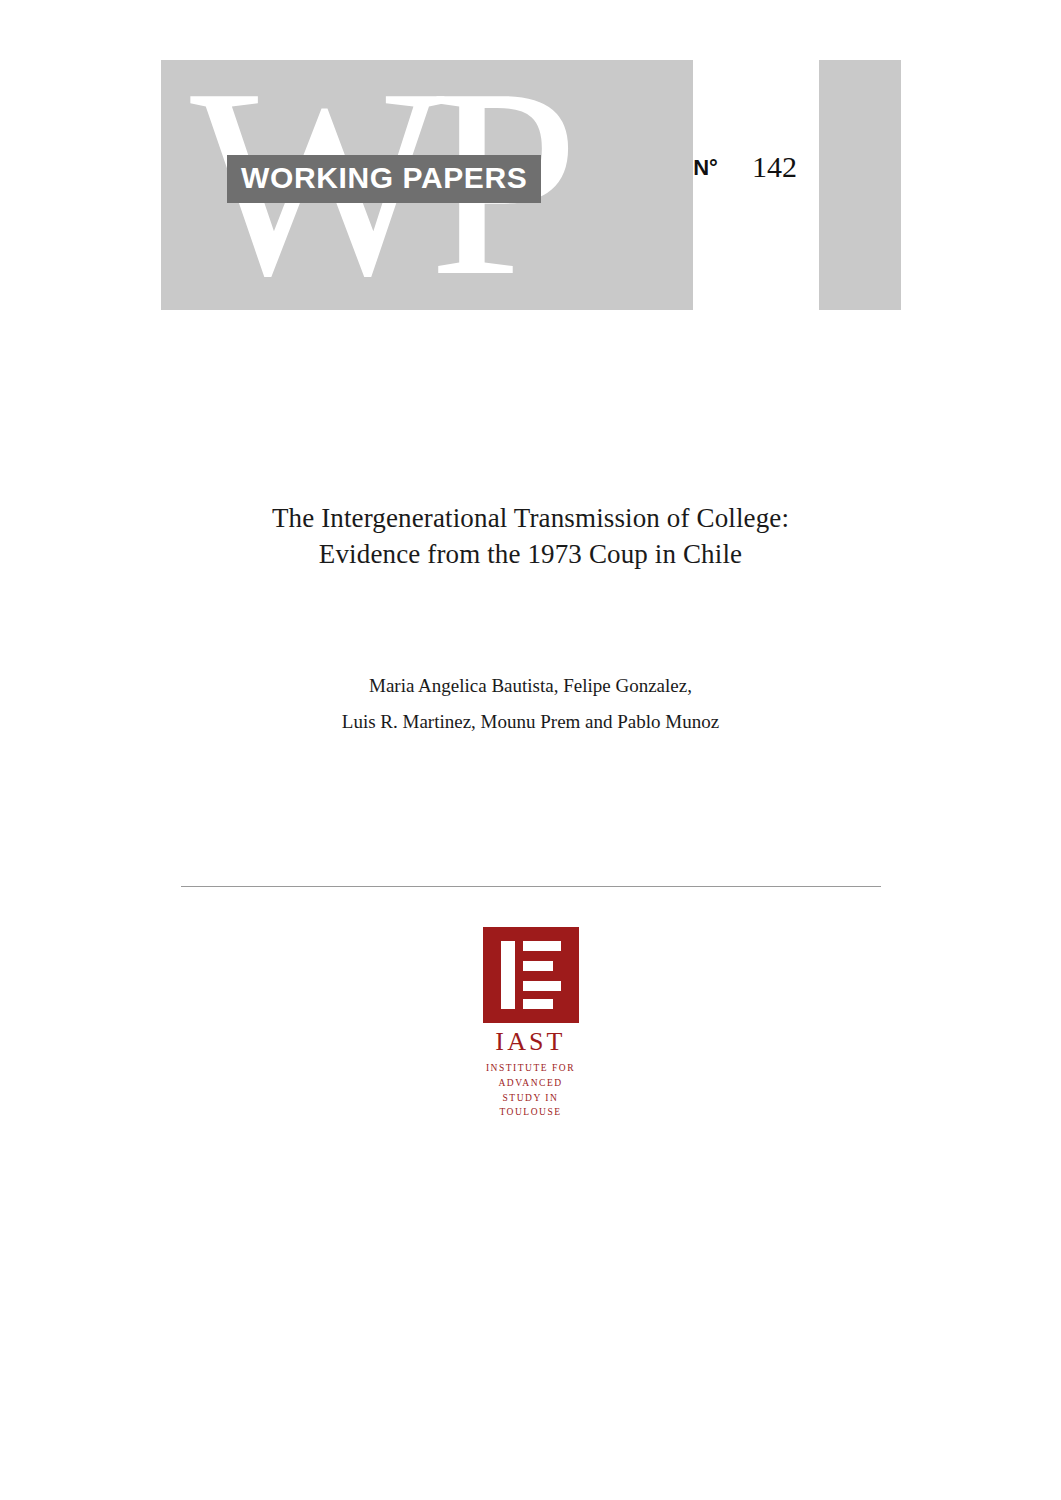WP
Working Papers
N°142
The Intergenerational Transmission of College:
Evidence from the 1973 Coup in Chile
Maria Angelica Bautista, Felipe Gonzalez,
Luis R. Martinez, Mounu Prem and Pablo Munoz
IAST
Institute for
Advanced
Study in
Toulouse